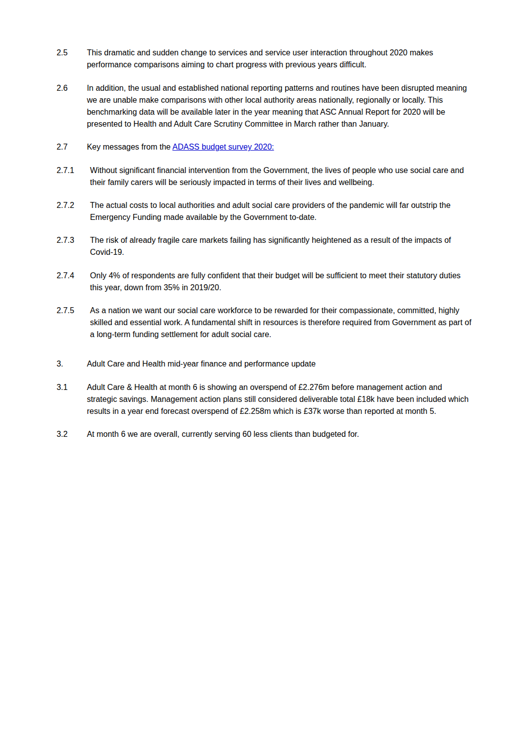2.5 This dramatic and sudden change to services and service user interaction throughout 2020 makes performance comparisons aiming to chart progress with previous years difficult.
2.6 In addition, the usual and established national reporting patterns and routines have been disrupted meaning we are unable make comparisons with other local authority areas nationally, regionally or locally. This benchmarking data will be available later in the year meaning that ASC Annual Report for 2020 will be presented to Health and Adult Care Scrutiny Committee in March rather than January.
2.7 Key messages from the ADASS budget survey 2020:
2.7.1 Without significant financial intervention from the Government, the lives of people who use social care and their family carers will be seriously impacted in terms of their lives and wellbeing.
2.7.2 The actual costs to local authorities and adult social care providers of the pandemic will far outstrip the Emergency Funding made available by the Government to-date.
2.7.3 The risk of already fragile care markets failing has significantly heightened as a result of the impacts of Covid-19.
2.7.4 Only 4% of respondents are fully confident that their budget will be sufficient to meet their statutory duties this year, down from 35% in 2019/20.
2.7.5 As a nation we want our social care workforce to be rewarded for their compassionate, committed, highly skilled and essential work. A fundamental shift in resources is therefore required from Government as part of a long-term funding settlement for adult social care.
3. Adult Care and Health mid-year finance and performance update
3.1 Adult Care & Health at month 6 is showing an overspend of £2.276m before management action and strategic savings. Management action plans still considered deliverable total £18k have been included which results in a year end forecast overspend of £2.258m which is £37k worse than reported at month 5.
3.2 At month 6 we are overall, currently serving 60 less clients than budgeted for.